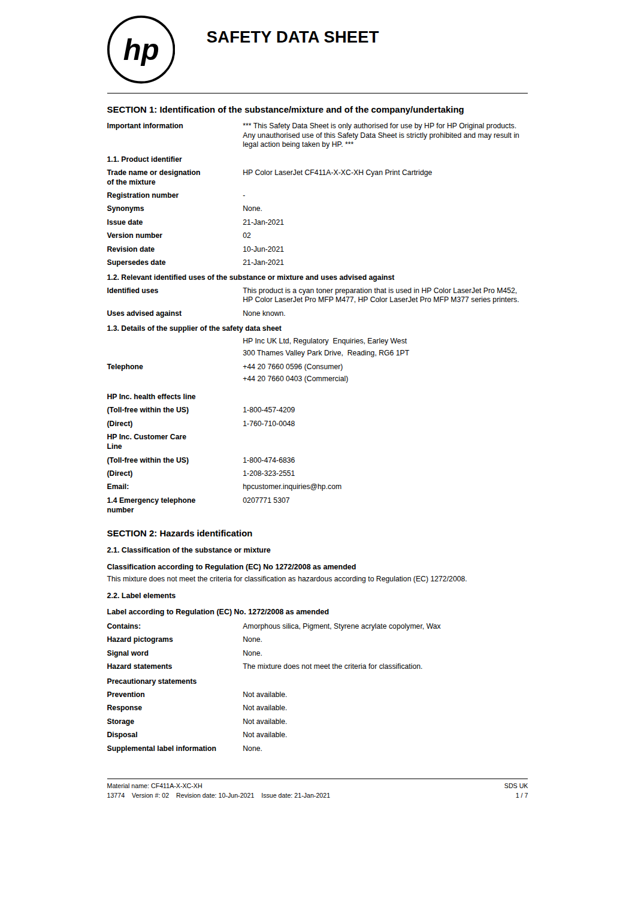hp
SAFETY DATA SHEET
SECTION 1: Identification of the substance/mixture and of the company/undertaking
Important information
*** This Safety Data Sheet is only authorised for use by HP for HP Original products. Any unauthorised use of this Safety Data Sheet is strictly prohibited and may result in legal action being taken by HP. ***
1.1. Product identifier
Trade name or designation
of the mixture
HP Color LaserJet CF411A-X-XC-XH Cyan Print Cartridge
Registration number
-
Synonyms
None.
Issue date
21-Jan-2021
Version number
02
Revision date
10-Jun-2021
Supersedes date
21-Jan-2021
1.2. Relevant identified uses of the substance or mixture and uses advised against
Identified uses
This product is a cyan toner preparation that is used in HP Color LaserJet Pro M452, HP Color LaserJet Pro MFP M477, HP Color LaserJet Pro MFP M377 series printers.
Uses advised against
None known.
1.3. Details of the supplier of the safety data sheet
HP Inc UK Ltd, Regulatory Enquiries, Earley West
300 Thames Valley Park Drive, Reading, RG6 1PT
Telephone
+44 20 7660 0596 (Consumer)
+44 20 7660 0403 (Commercial)
HP Inc. health effects line
(Toll-free within the US)
1-800-457-4209
(Direct)
1-760-710-0048
HP Inc. Customer Care
Line
(Toll-free within the US)
1-800-474-6836
(Direct)
1-208-323-2551
Email:
hpcustomer.inquiries@hp.com
1.4 Emergency telephone
number
0207771 5307
SECTION 2: Hazards identification
2.1. Classification of the substance or mixture
Classification according to Regulation (EC) No 1272/2008 as amended
This mixture does not meet the criteria for classification as hazardous according to Regulation (EC) 1272/2008.
2.2. Label elements
Label according to Regulation (EC) No. 1272/2008 as amended
Contains:
Amorphous silica, Pigment, Styrene acrylate copolymer, Wax
Hazard pictograms
None.
Signal word
None.
Hazard statements
The mixture does not meet the criteria for classification.
Precautionary statements
Prevention
Not available.
Response
Not available.
Storage
Not available.
Disposal
Not available.
Supplemental label information
None.
Material name: CF411A-X-XC-XH
13774 Version #: 02 Revision date: 10-Jun-2021 Issue date: 21-Jan-2021
SDS UK
1 / 7